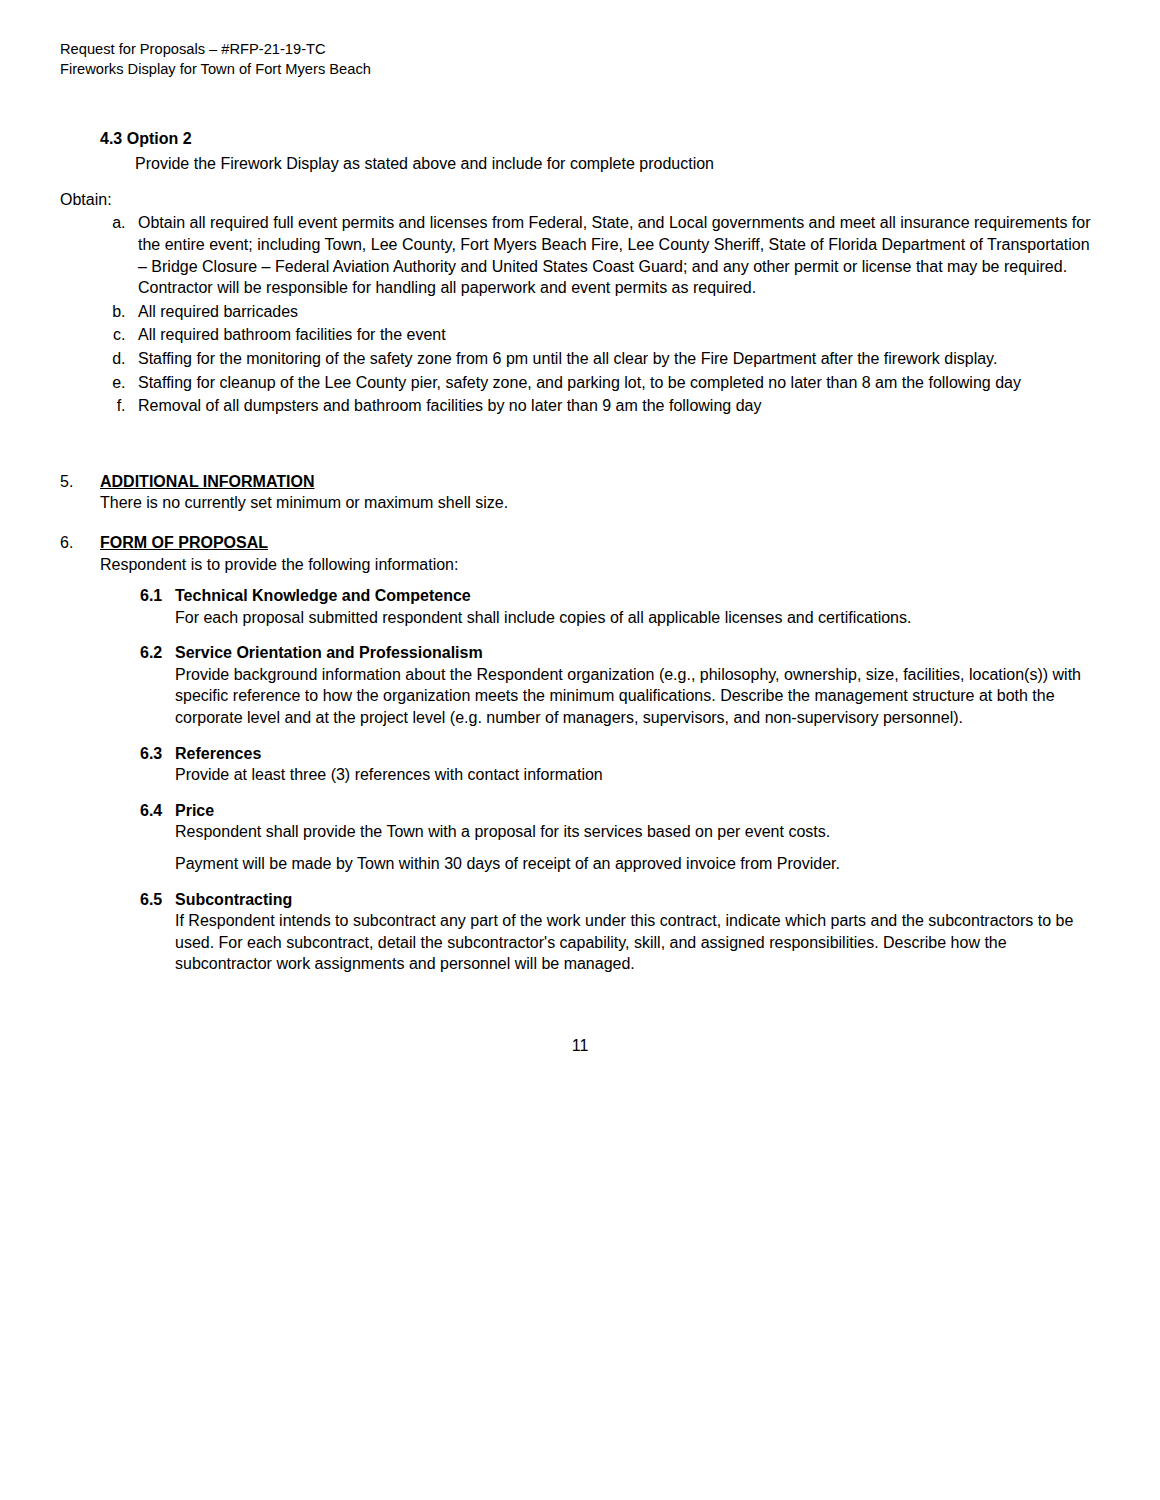Request for Proposals – #RFP-21-19-TC
Fireworks Display for Town of Fort Myers Beach
4.3 Option 2
Provide the Firework Display as stated above and include for complete production
Obtain:
Obtain all required full event permits and licenses from Federal, State, and Local governments and meet all insurance requirements for the entire event; including Town, Lee County, Fort Myers Beach Fire, Lee County Sheriff, State of Florida Department of Transportation – Bridge Closure – Federal Aviation Authority and United States Coast Guard; and any other permit or license that may be required. Contractor will be responsible for handling all paperwork and event permits as required.
All required barricades
All required bathroom facilities for the event
Staffing for the monitoring of the safety zone from 6 pm until the all clear by the Fire Department after the firework display.
Staffing for cleanup of the Lee County pier, safety zone, and parking lot, to be completed no later than 8 am the following day
Removal of all dumpsters and bathroom facilities by no later than 9 am the following day
5. ADDITIONAL INFORMATION
There is no currently set minimum or maximum shell size.
6. FORM OF PROPOSAL
Respondent is to provide the following information:
6.1 Technical Knowledge and Competence
For each proposal submitted respondent shall include copies of all applicable licenses and certifications.
6.2 Service Orientation and Professionalism
Provide background information about the Respondent organization (e.g., philosophy, ownership, size, facilities, location(s)) with specific reference to how the organization meets the minimum qualifications. Describe the management structure at both the corporate level and at the project level (e.g. number of managers, supervisors, and non-supervisory personnel).
6.3 References
Provide at least three (3) references with contact information
6.4 Price
Respondent shall provide the Town with a proposal for its services based on per event costs.
Payment will be made by Town within 30 days of receipt of an approved invoice from Provider.
6.5 Subcontracting
If Respondent intends to subcontract any part of the work under this contract, indicate which parts and the subcontractors to be used. For each subcontract, detail the subcontractor's capability, skill, and assigned responsibilities. Describe how the subcontractor work assignments and personnel will be managed.
11